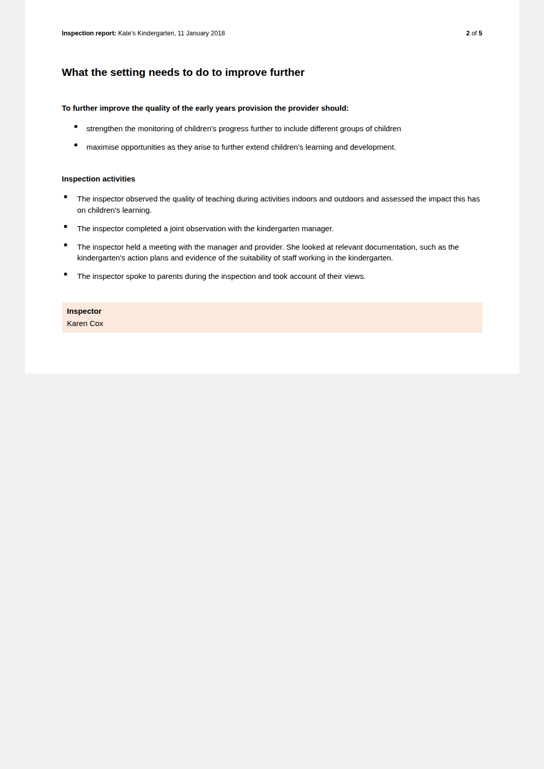Inspection report: Kate's Kindergarten, 11 January 2018
2 of 5
What the setting needs to do to improve further
To further improve the quality of the early years provision the provider should:
strengthen the monitoring of children's progress further to include different groups of children
maximise opportunities as they arise to further extend children's learning and development.
Inspection activities
The inspector observed the quality of teaching during activities indoors and outdoors and assessed the impact this has on children's learning.
The inspector completed a joint observation with the kindergarten manager.
The inspector held a meeting with the manager and provider. She looked at relevant documentation, such as the kindergarten's action plans and evidence of the suitability of staff working in the kindergarten.
The inspector spoke to parents during the inspection and took account of their views.
Inspector
Karen Cox